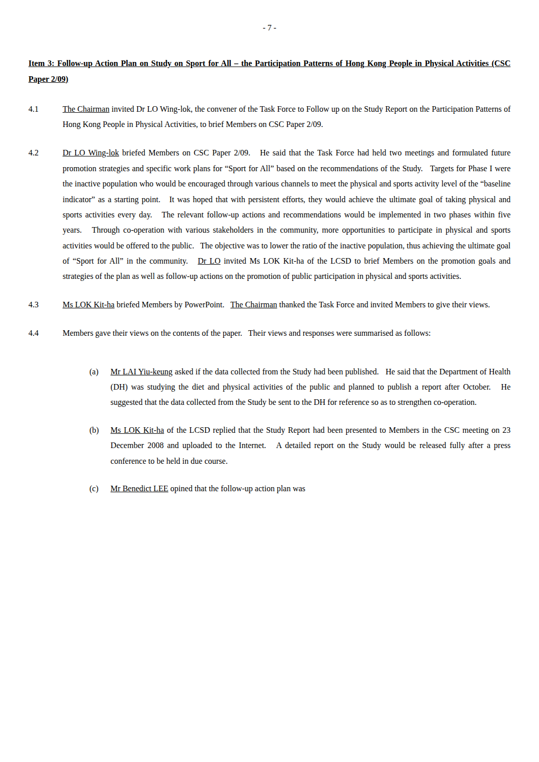- 7 -
Item 3: Follow-up Action Plan on Study on Sport for All – the Participation Patterns of Hong Kong People in Physical Activities (CSC Paper 2/09)
4.1
The Chairman invited Dr LO Wing-lok, the convener of the Task Force to Follow up on the Study Report on the Participation Patterns of Hong Kong People in Physical Activities, to brief Members on CSC Paper 2/09.
4.2
Dr LO Wing-lok briefed Members on CSC Paper 2/09. He said that the Task Force had held two meetings and formulated future promotion strategies and specific work plans for “Sport for All” based on the recommendations of the Study. Targets for Phase I were the inactive population who would be encouraged through various channels to meet the physical and sports activity level of the “baseline indicator” as a starting point. It was hoped that with persistent efforts, they would achieve the ultimate goal of taking physical and sports activities every day. The relevant follow-up actions and recommendations would be implemented in two phases within five years. Through co-operation with various stakeholders in the community, more opportunities to participate in physical and sports activities would be offered to the public. The objective was to lower the ratio of the inactive population, thus achieving the ultimate goal of “Sport for All” in the community. Dr LO invited Ms LOK Kit-ha of the LCSD to brief Members on the promotion goals and strategies of the plan as well as follow-up actions on the promotion of public participation in physical and sports activities.
4.3
Ms LOK Kit-ha briefed Members by PowerPoint. The Chairman thanked the Task Force and invited Members to give their views.
4.4
Members gave their views on the contents of the paper. Their views and responses were summarised as follows:
(a) Mr LAI Yiu-keung asked if the data collected from the Study had been published. He said that the Department of Health (DH) was studying the diet and physical activities of the public and planned to publish a report after October. He suggested that the data collected from the Study be sent to the DH for reference so as to strengthen co-operation.
(b) Ms LOK Kit-ha of the LCSD replied that the Study Report had been presented to Members in the CSC meeting on 23 December 2008 and uploaded to the Internet. A detailed report on the Study would be released fully after a press conference to be held in due course.
(c) Mr Benedict LEE opined that the follow-up action plan was